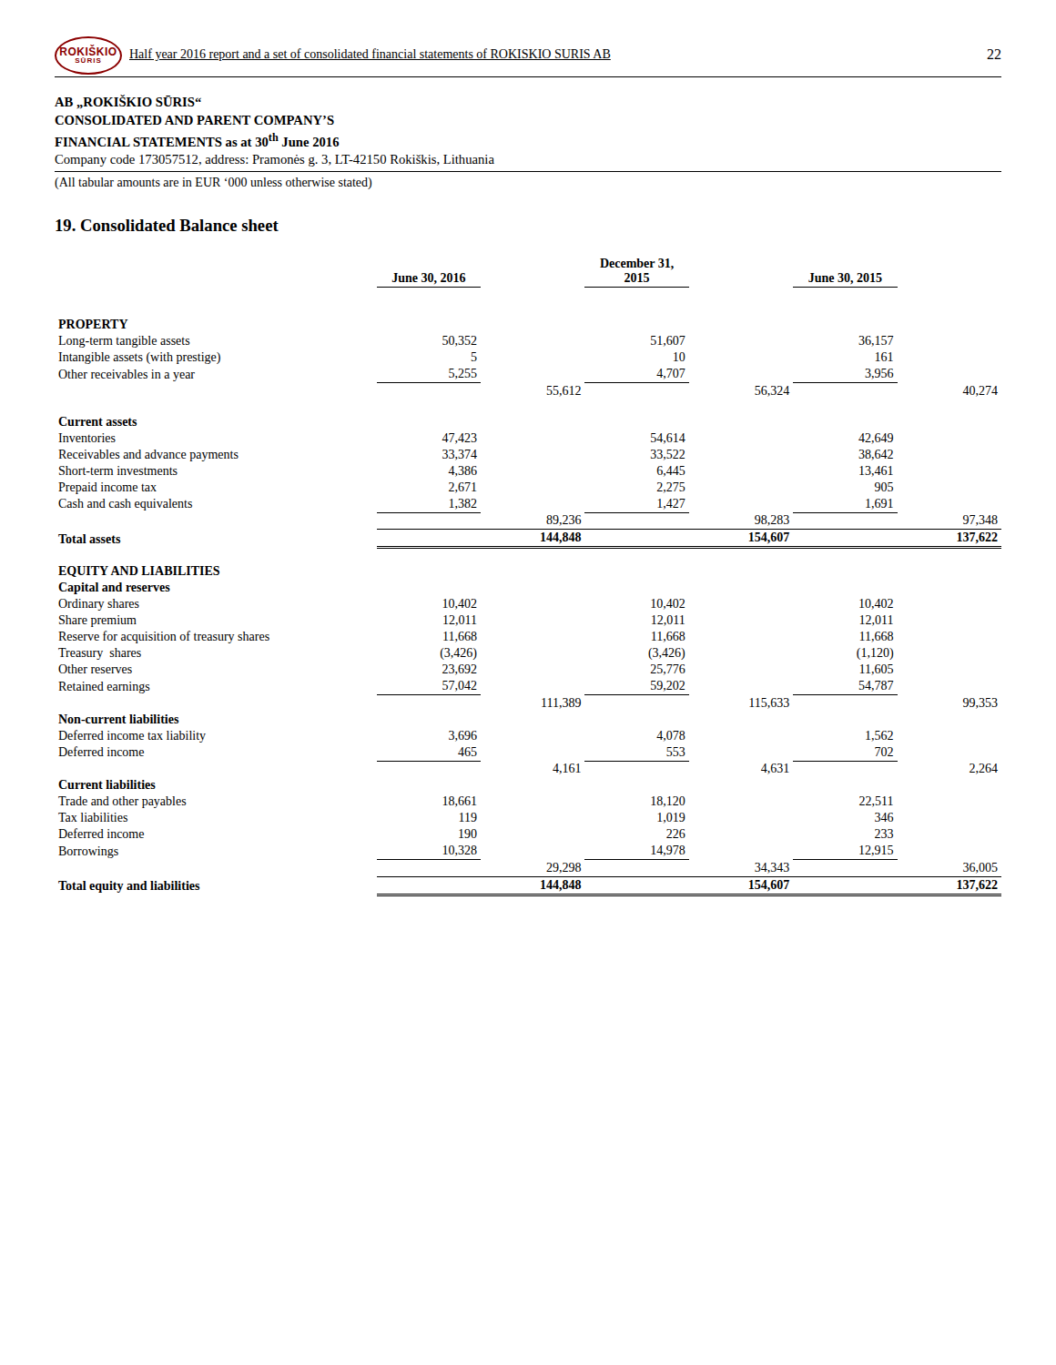ROKIŠKIO
SŪRIS
Half year 2016 report and a set of consolidated financial statements of ROKISKIO SURIS AB
22
AB „ROKIŠKIO SŪRIS“
CONSOLIDATED AND PARENT COMPANY’S
FINANCIAL STATEMENTS as at 30th June 2016
Company code 173057512, address: Pramonės g. 3, LT-42150 Rokiškis, Lithuania
(All tabular amounts are in EUR ‘000 unless otherwise stated)
19. Consolidated Balance sheet
| | June 30, 2016 | | December 31, 2015 | | June 30, 2015 | |
| PROPERTY | |
| Long-term tangible assets | 50,352 | | 51,607 | | 36,157 | |
| Intangible assets (with prestige) | 5 | | 10 | | 161 | |
| Other receivables in a year | 5,255 | | 4,707 | | 3,956 | |
| | | 55,612 | | 56,324 | | 40,274 |
| Current assets | |
| Inventories | 47,423 | | 54,614 | | 42,649 | |
| Receivables and advance payments | 33,374 | | 33,522 | | 38,642 | |
| Short-term investments | 4,386 | | 6,445 | | 13,461 | |
| Prepaid income tax | 2,671 | | 2,275 | | 905 | |
| Cash and cash equivalents | 1,382 | | 1,427 | | 1,691 | |
| | | 89,236 | | 98,283 | | 97,348 |
| Total assets | | 144,848 | | 154,607 | | 137,622 |
| EQUITY AND LIABILITIES | |
| Capital and reserves | |
| Ordinary shares | 10,402 | | 10,402 | | 10,402 | |
| Share premium | 12,011 | | 12,011 | | 12,011 | |
| Reserve for acquisition of treasury shares | 11,668 | | 11,668 | | 11,668 | |
| Treasury shares | (3,426) | | (3,426) | | (1,120) | |
| Other reserves | 23,692 | | 25,776 | | 11,605 | |
| Retained earnings | 57,042 | | 59,202 | | 54,787 | |
| | | 111,389 | | 115,633 | | 99,353 |
| Non-current liabilities | |
| Deferred income tax liability | 3,696 | | 4,078 | | 1,562 | |
| Deferred income | 465 | | 553 | | 702 | |
| | | 4,161 | | 4,631 | | 2,264 |
| Current liabilities | |
| Trade and other payables | 18,661 | | 18,120 | | 22,511 | |
| Tax liabilities | 119 | | 1,019 | | 346 | |
| Deferred income | 190 | | 226 | | 233 | |
| Borrowings | 10,328 | | 14,978 | | 12,915 | |
| | | 29,298 | | 34,343 | | 36,005 |
| Total equity and liabilities | | 144,848 | | 154,607 | | 137,622 |